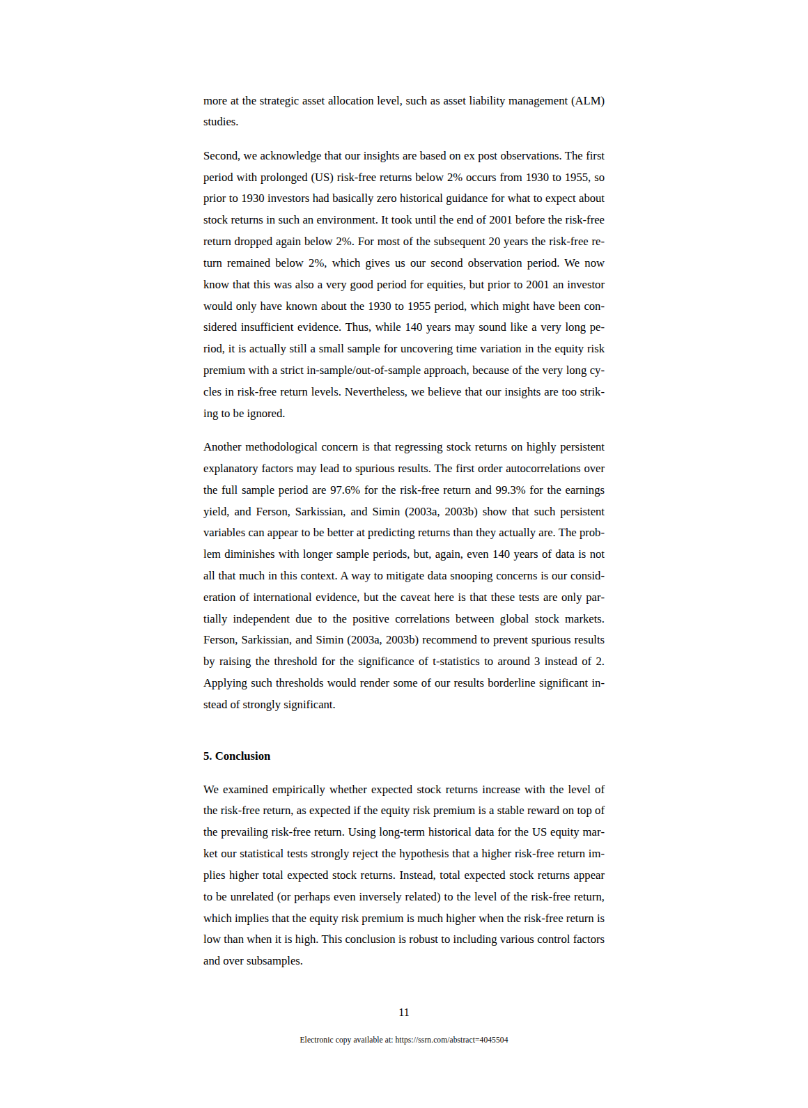more at the strategic asset allocation level, such as asset liability management (ALM) studies.
Second, we acknowledge that our insights are based on ex post observations. The first period with prolonged (US) risk-free returns below 2% occurs from 1930 to 1955, so prior to 1930 investors had basically zero historical guidance for what to expect about stock returns in such an environment. It took until the end of 2001 before the risk-free return dropped again below 2%. For most of the subsequent 20 years the risk-free return remained below 2%, which gives us our second observation period. We now know that this was also a very good period for equities, but prior to 2001 an investor would only have known about the 1930 to 1955 period, which might have been considered insufficient evidence. Thus, while 140 years may sound like a very long period, it is actually still a small sample for uncovering time variation in the equity risk premium with a strict in-sample/out-of-sample approach, because of the very long cycles in risk-free return levels. Nevertheless, we believe that our insights are too striking to be ignored.
Another methodological concern is that regressing stock returns on highly persistent explanatory factors may lead to spurious results. The first order autocorrelations over the full sample period are 97.6% for the risk-free return and 99.3% for the earnings yield, and Ferson, Sarkissian, and Simin (2003a, 2003b) show that such persistent variables can appear to be better at predicting returns than they actually are. The problem diminishes with longer sample periods, but, again, even 140 years of data is not all that much in this context. A way to mitigate data snooping concerns is our consideration of international evidence, but the caveat here is that these tests are only partially independent due to the positive correlations between global stock markets. Ferson, Sarkissian, and Simin (2003a, 2003b) recommend to prevent spurious results by raising the threshold for the significance of t-statistics to around 3 instead of 2. Applying such thresholds would render some of our results borderline significant instead of strongly significant.
5. Conclusion
We examined empirically whether expected stock returns increase with the level of the risk-free return, as expected if the equity risk premium is a stable reward on top of the prevailing risk-free return. Using long-term historical data for the US equity market our statistical tests strongly reject the hypothesis that a higher risk-free return implies higher total expected stock returns. Instead, total expected stock returns appear to be unrelated (or perhaps even inversely related) to the level of the risk-free return, which implies that the equity risk premium is much higher when the risk-free return is low than when it is high. This conclusion is robust to including various control factors and over subsamples.
11
Electronic copy available at: https://ssrn.com/abstract=4045504